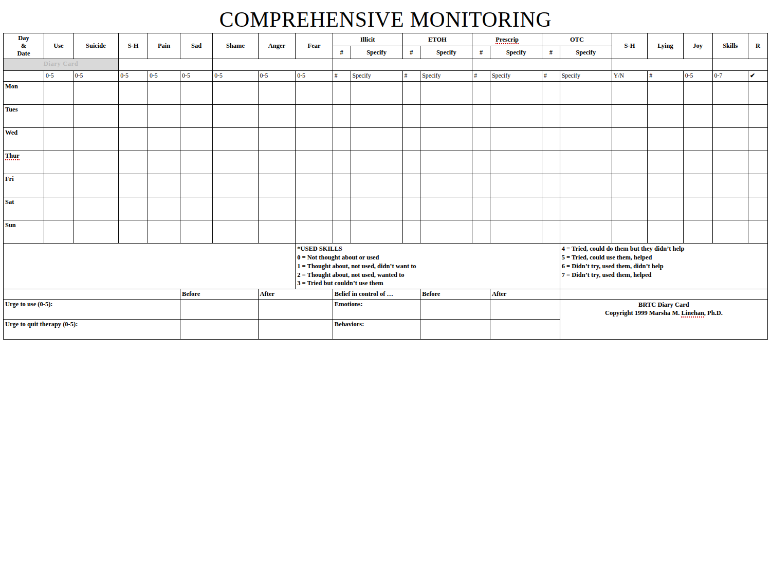COMPREHENSIVE MONITORING
| Diary Card | | | | | | |
| Day & Date | Use | Suicide | S-H | Pain | Sad | Shame | Anger | Fear | Illicit | ETOH | Prescrip | OTC | S-H | Lying | Joy | Skills | R |
| # | Specify | # | Specify | # | Specify | # | Specify |
| | 0-5 | 0-5 | 0-5 | 0-5 | 0-5 | 0-5 | 0-5 | 0-5 | # | Specify | # | Specify | # | Specify | # | Specify | Y/N | # | 0-5 | 0-7 | ✔ |
| Mon | | | | | | | | | | | | | | | | | | | | | |
| Tues | | | | | | | | | | | | | | | | | | | | | |
| Wed | | | | | | | | | | | | | | | | | | | | | |
| Thur | | | | | | | | | | | | | | | | | | | | | |
| Fri | | | | | | | | | | | | | | | | | | | | | |
| Sat | | | | | | | | | | | | | | | | | | | | | |
| Sun | | | | | | | | | | | | | | | | | | | | | |
| | *USED SKILLS 0 = Not thought about or used 1 = Thought about, not used, didn’t want to 2 = Thought about, not used, wanted to 3 = Tried but couldn’t use them | 4 = Tried, could do them but they didn’t help 5 = Tried, could use them, helped 6 = Didn’t try, used them, didn’t help 7 = Didn’t try, used them, helped |
| | Before | After | Belief in control of … | Before | After | |
| Urge to use (0-5): | | | Emotions: | | | BRTC Diary Card Copyright 1999 Marsha M. Linehan , Ph.D. |
| Urge to quit therapy (0-5): | | | Behaviors: | | |